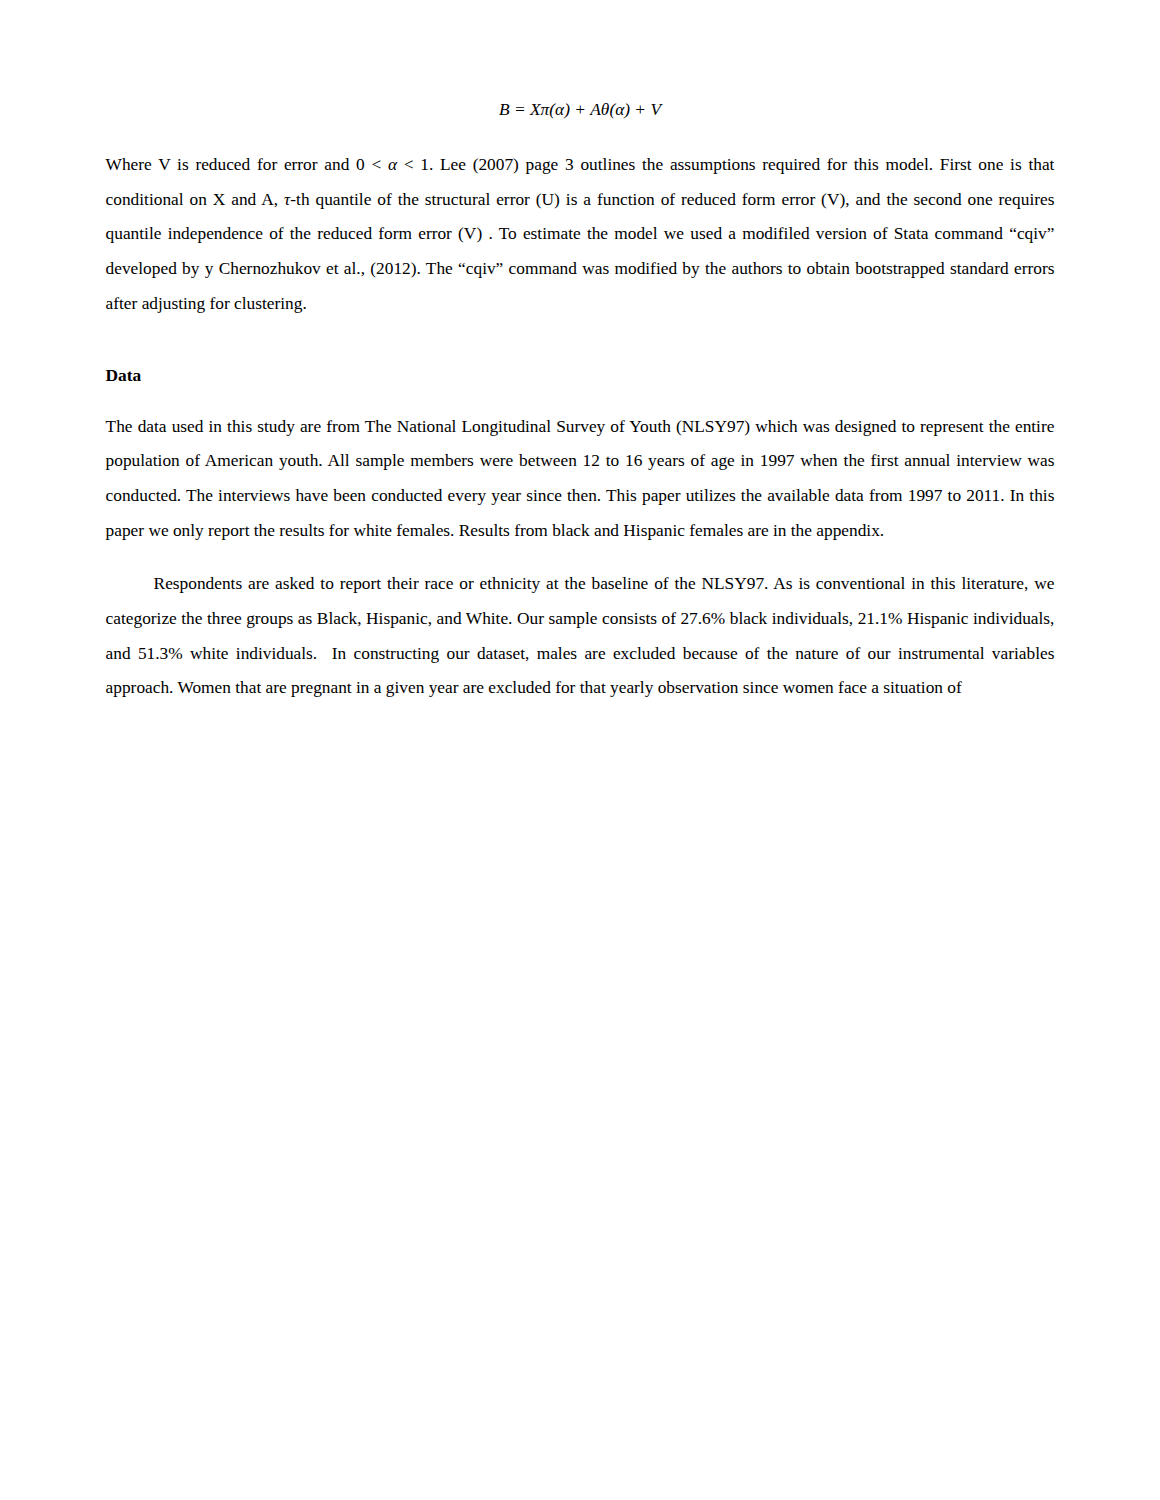B = Xπ(α) + Aθ(α) + V
Where V is reduced for error and 0 < α < 1. Lee (2007) page 3 outlines the assumptions required for this model. First one is that conditional on X and A, τ-th quantile of the structural error (U) is a function of reduced form error (V), and the second one requires quantile independence of the reduced form error (V) . To estimate the model we used a modifiled version of Stata command “cqiv” developed by y Chernozhukov et al., (2012). The “cqiv” command was modified by the authors to obtain bootstrapped standard errors after adjusting for clustering.
Data
The data used in this study are from The National Longitudinal Survey of Youth (NLSY97) which was designed to represent the entire population of American youth. All sample members were between 12 to 16 years of age in 1997 when the first annual interview was conducted. The interviews have been conducted every year since then. This paper utilizes the available data from 1997 to 2011. In this paper we only report the results for white females. Results from black and Hispanic females are in the appendix.
Respondents are asked to report their race or ethnicity at the baseline of the NLSY97. As is conventional in this literature, we categorize the three groups as Black, Hispanic, and White. Our sample consists of 27.6% black individuals, 21.1% Hispanic individuals, and 51.3% white individuals. In constructing our dataset, males are excluded because of the nature of our instrumental variables approach. Women that are pregnant in a given year are excluded for that yearly observation since women face a situation of